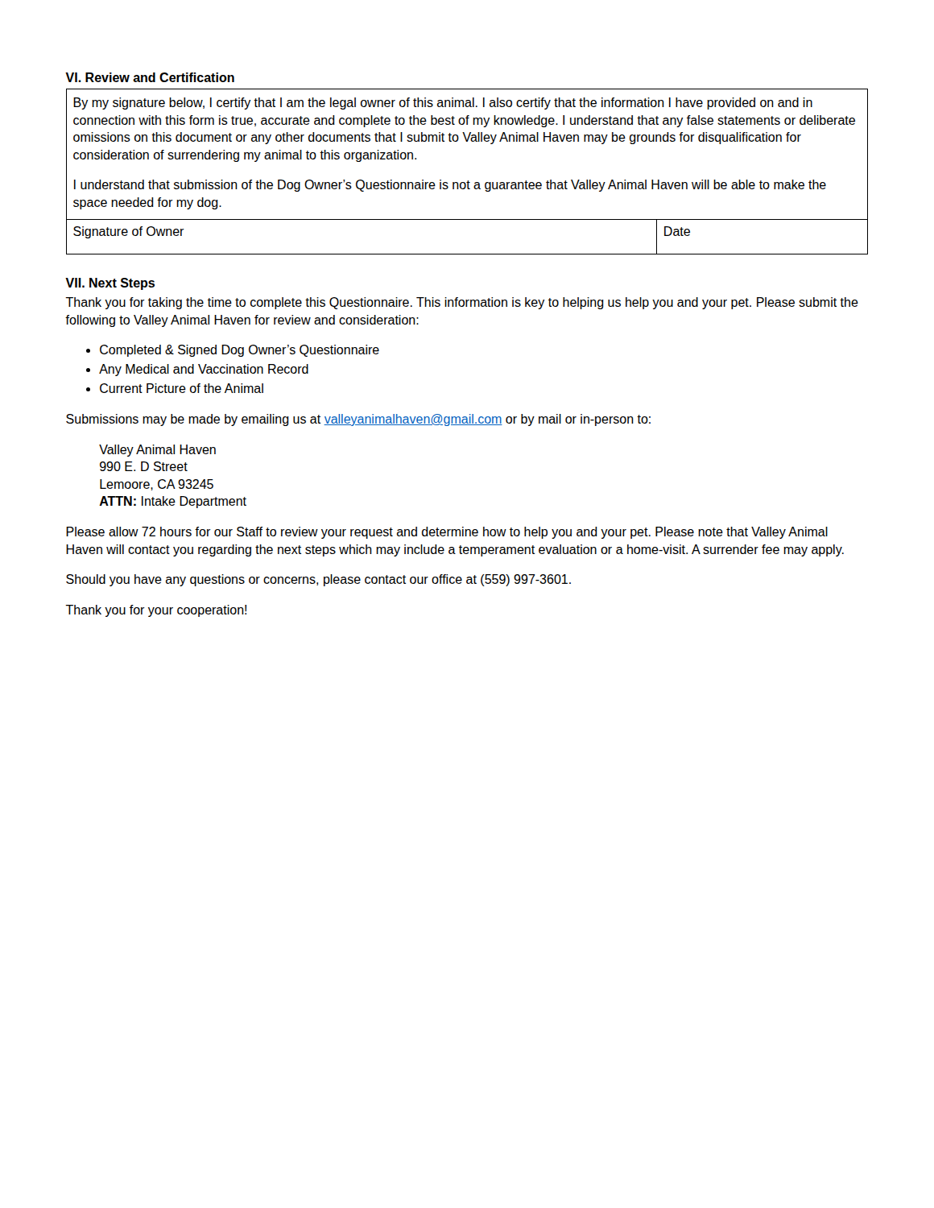VI. Review and Certification
By my signature below, I certify that I am the legal owner of this animal. I also certify that the information I have provided on and in connection with this form is true, accurate and complete to the best of my knowledge. I understand that any false statements or deliberate omissions on this document or any other documents that I submit to Valley Animal Haven may be grounds for disqualification for consideration of surrendering my animal to this organization.
I understand that submission of the Dog Owner’s Questionnaire is not a guarantee that Valley Animal Haven will be able to make the space needed for my dog.
Signature of Owner
Date
VII. Next Steps
Thank you for taking the time to complete this Questionnaire. This information is key to helping us help you and your pet. Please submit the following to Valley Animal Haven for review and consideration:
Completed & Signed Dog Owner’s Questionnaire
Any Medical and Vaccination Record
Current Picture of the Animal
Submissions may be made by emailing us at valleyanimalhaven@gmail.com or by mail or in-person to:
Valley Animal Haven
990 E. D Street
Lemoore, CA 93245
ATTN: Intake Department
Please allow 72 hours for our Staff to review your request and determine how to help you and your pet. Please note that Valley Animal Haven will contact you regarding the next steps which may include a temperament evaluation or a home-visit. A surrender fee may apply.
Should you have any questions or concerns, please contact our office at (559) 997-3601.
Thank you for your cooperation!